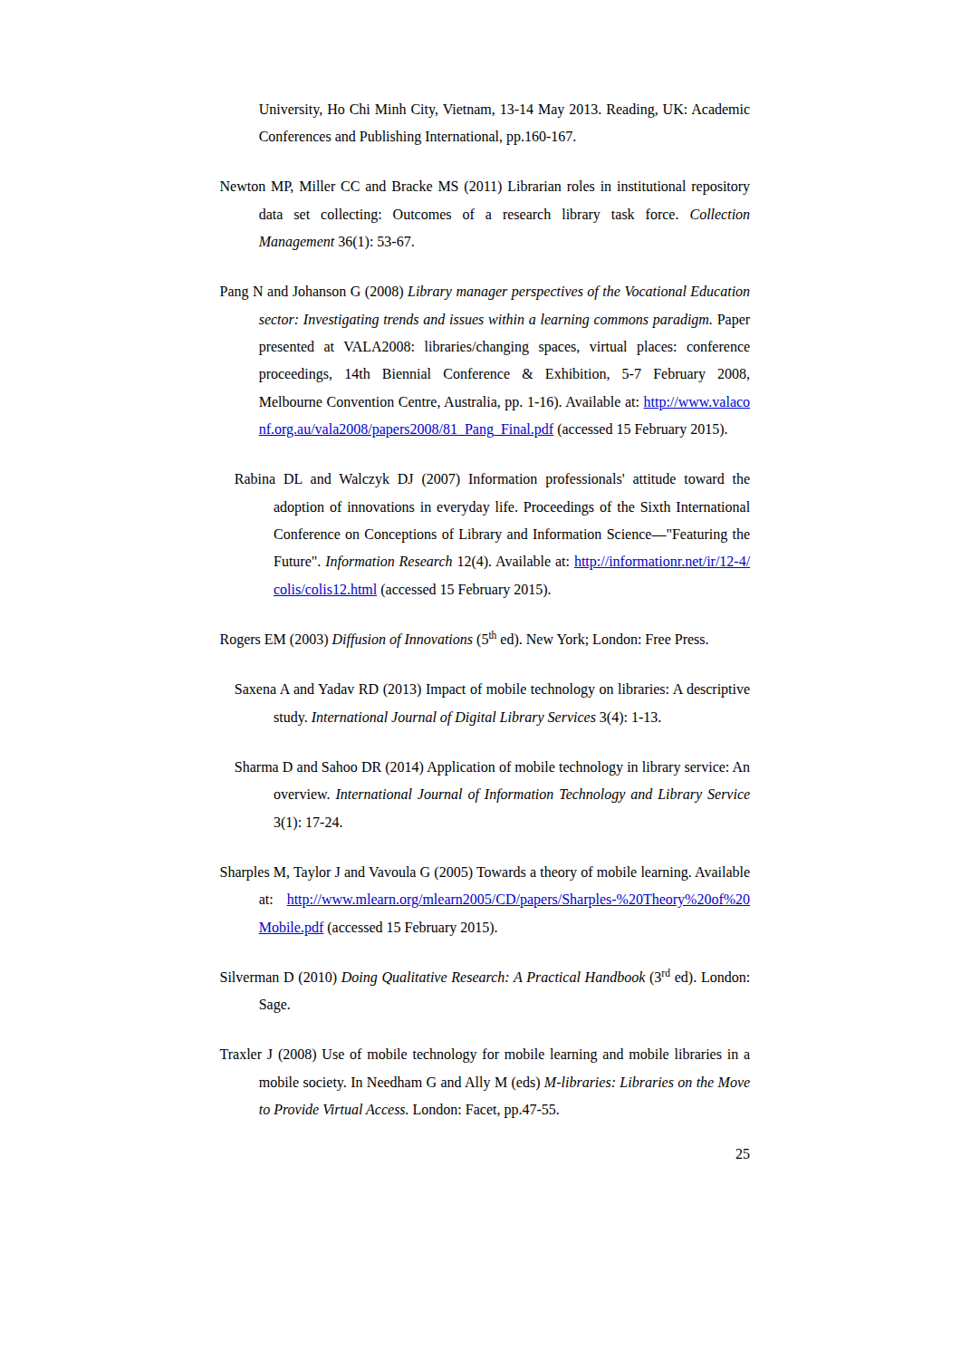University, Ho Chi Minh City, Vietnam, 13-14 May 2013. Reading, UK: Academic Conferences and Publishing International, pp.160-167.
Newton MP, Miller CC and Bracke MS (2011) Librarian roles in institutional repository data set collecting: Outcomes of a research library task force. Collection Management 36(1): 53-67.
Pang N and Johanson G (2008) Library manager perspectives of the Vocational Education sector: Investigating trends and issues within a learning commons paradigm. Paper presented at VALA2008: libraries/changing spaces, virtual places: conference proceedings, 14th Biennial Conference & Exhibition, 5-7 February 2008, Melbourne Convention Centre, Australia, pp. 1-16). Available at: http://www.valaconf.org.au/vala2008/papers2008/81_Pang_Final.pdf (accessed 15 February 2015).
Rabina DL and Walczyk DJ (2007) Information professionals' attitude toward the adoption of innovations in everyday life. Proceedings of the Sixth International Conference on Conceptions of Library and Information Science—"Featuring the Future". Information Research 12(4). Available at: http://informationr.net/ir/12-4/colis/colis12.html (accessed 15 February 2015).
Rogers EM (2003) Diffusion of Innovations (5th ed). New York; London: Free Press.
Saxena A and Yadav RD (2013) Impact of mobile technology on libraries: A descriptive study. International Journal of Digital Library Services 3(4): 1-13.
Sharma D and Sahoo DR (2014) Application of mobile technology in library service: An overview. International Journal of Information Technology and Library Service 3(1): 17-24.
Sharples M, Taylor J and Vavoula G (2005) Towards a theory of mobile learning. Available at: http://www.mlearn.org/mlearn2005/CD/papers/Sharples-%20Theory%20of%20Mobile.pdf (accessed 15 February 2015).
Silverman D (2010) Doing Qualitative Research: A Practical Handbook (3rd ed). London: Sage.
Traxler J (2008) Use of mobile technology for mobile learning and mobile libraries in a mobile society. In Needham G and Ally M (eds) M-libraries: Libraries on the Move to Provide Virtual Access. London: Facet, pp.47-55.
25